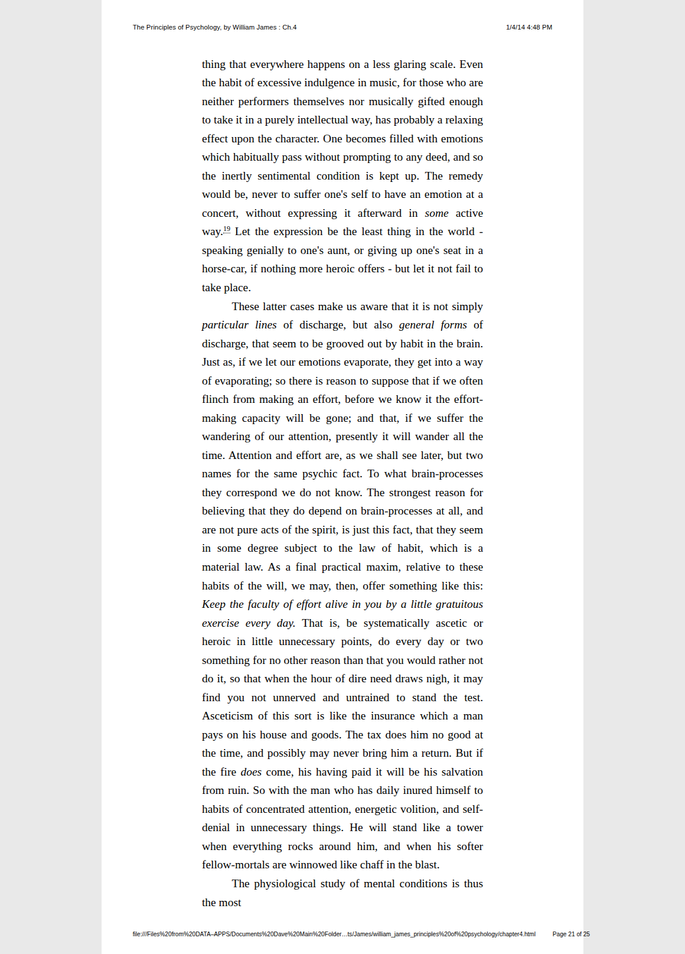The Principles of Psychology, by William James : Ch.4 1/4/14 4:48 PM
thing that everywhere happens on a less glaring scale. Even the habit of excessive indulgence in music, for those who are neither performers themselves nor musically gifted enough to take it in a purely intellectual way, has probably a relaxing effect upon the character. One becomes filled with emotions which habitually pass without prompting to any deed, and so the inertly sentimental condition is kept up. The remedy would be, never to suffer one's self to have an emotion at a concert, without expressing it afterward in some active way.19 Let the expression be the least thing in the world -speaking genially to one's aunt, or giving up one's seat in a horse-car, if nothing more heroic offers - but let it not fail to take place.
These latter cases make us aware that it is not simply particular lines of discharge, but also general forms of discharge, that seem to be grooved out by habit in the brain. Just as, if we let our emotions evaporate, they get into a way of evaporating; so there is reason to suppose that if we often flinch from making an effort, before we know it the effort-making capacity will be gone; and that, if we suffer the wandering of our attention, presently it will wander all the time. Attention and effort are, as we shall see later, but two names for the same psychic fact. To what brain-processes they correspond we do not know. The strongest reason for believing that they do depend on brain-processes at all, and are not pure acts of the spirit, is just this fact, that they seem in some degree subject to the law of habit, which is a material law. As a final practical maxim, relative to these habits of the will, we may, then, offer something like this: Keep the faculty of effort alive in you by a little gratuitous exercise every day. That is, be systematically ascetic or heroic in little unnecessary points, do every day or two something for no other reason than that you would rather not do it, so that when the hour of dire need draws nigh, it may find you not unnerved and untrained to stand the test. Asceticism of this sort is like the insurance which a man pays on his house and goods. The tax does him no good at the time, and possibly may never bring him a return. But if the fire does come, his having paid it will be his salvation from ruin. So with the man who has daily inured himself to habits of concentrated attention, energetic volition, and self-denial in unnecessary things. He will stand like a tower when everything rocks around him, and when his softer fellow-mortals are winnowed like chaff in the blast.
The physiological study of mental conditions is thus the most
file:///Files%20from%20DATA–APPS/Documents%20Dave%20Main%20Folder…ts/James/william_james_principles%20of%20psychology/chapter4.html Page 21 of 25